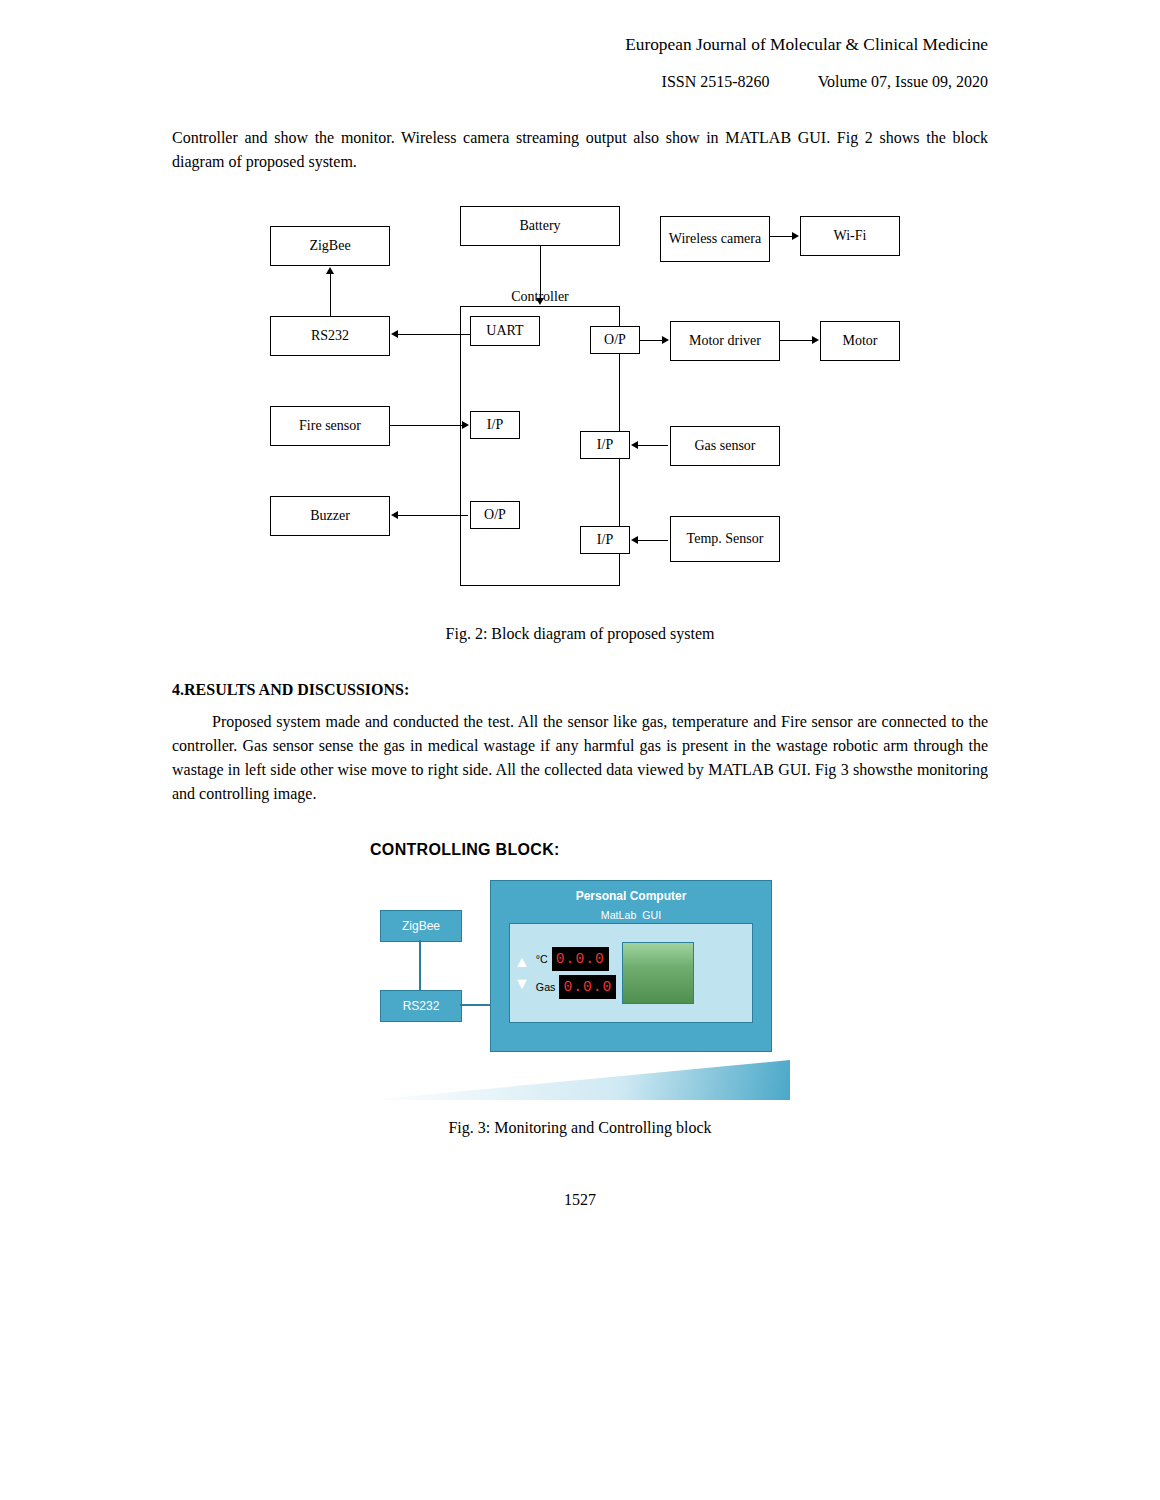European Journal of Molecular & Clinical Medicine
ISSN 2515-8260 Volume 07, Issue 09, 2020
Controller and show the monitor. Wireless camera streaming output also show in MATLAB GUI. Fig 2 shows the block diagram of proposed system.
Battery
Wireless camera
Wi-Fi
ZigBee
Controller
UART
RS232
O/P
Motor driver
Motor
Fire sensor
I/P
I/P
Gas sensor
Buzzer
O/P
I/P
Temp. Sensor
Fig. 2: Block diagram of proposed system
4.RESULTS AND DISCUSSIONS:
Proposed system made and conducted the test. All the sensor like gas, temperature and Fire sensor are connected to the controller. Gas sensor sense the gas in medical wastage if any harmful gas is present in the wastage robotic arm through the wastage in left side other wise move to right side. All the collected data viewed by MATLAB GUI. Fig 3 showsthe monitoring and controlling image.
CONTROLLING BLOCK:
ZigBee
RS232
Personal Computer
MatLab GUI
▲ ▼
°C 0.0.0
Gas 0.0.0
Fig. 3: Monitoring and Controlling block
1527